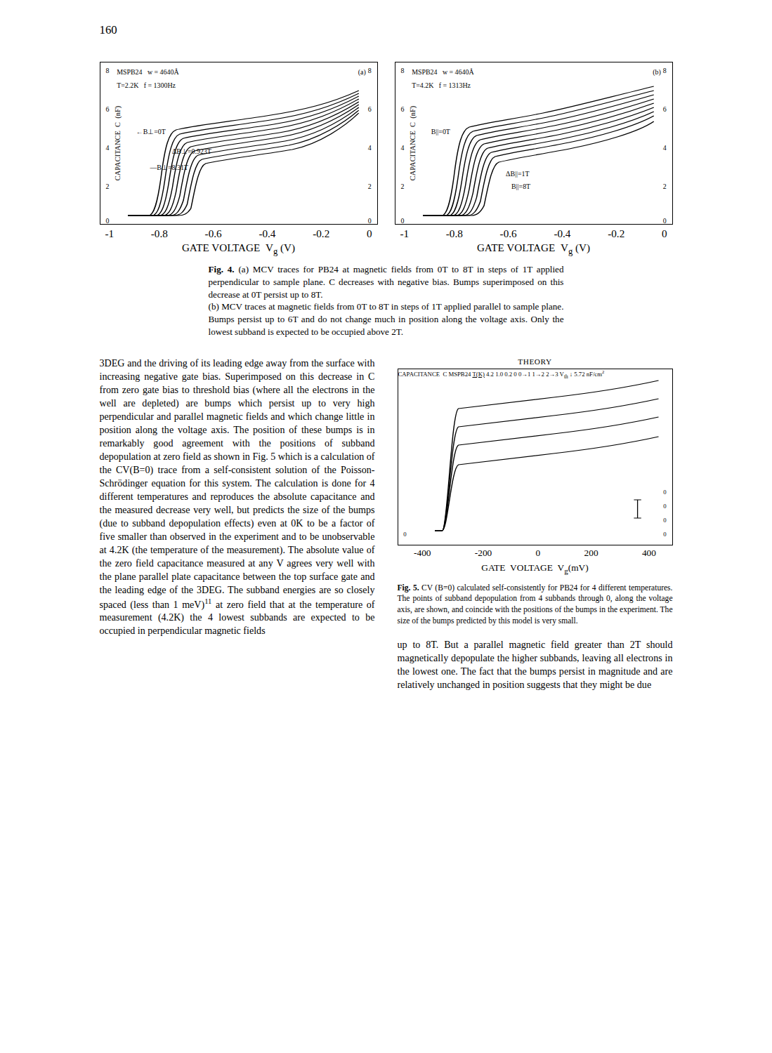160
CAPACITANCE C (nF) MSPB24 w = 4640Å T=2.2K f = 1300Hz (a) 8 6 4 2 0 8 6 4 2 0 ←B⊥=0T ΔB⊥=0.923T —B⊥=8.31T
-1-0.8-0.6-0.4-0.20
GATE VOLTAGE Vg (V)
CAPACITANCE C (nF) MSPB24 w = 4640Å T=4.2K f = 1313Hz (b) 8 6 4 2 0 8 6 4 2 0 B||=0T ΔB||=1T B||=8T
-1-0.8-0.6-0.4-0.20
GATE VOLTAGE Vg (V)
Fig. 4. (a) MCV traces for PB24 at magnetic fields from 0T to 8T in steps of 1T applied perpendicular to sample plane. C decreases with negative bias. Bumps superimposed on this decrease at 0T persist up to 8T.
(b) MCV traces at magnetic fields from 0T to 8T in steps of 1T applied parallel to sample plane. Bumps persist up to 6T and do not change much in position along the voltage axis. Only the lowest subband is expected to be occupied above 2T.
3DEG and the driving of its leading edge away from the surface with increasing negative gate bias. Superimposed on this decrease in C from zero gate bias to threshold bias (where all the electrons in the well are depleted) are bumps which persist up to very high perpendicular and parallel magnetic fields and which change little in position along the voltage axis. The position of these bumps is in remarkably good agreement with the positions of subband depopulation at zero field as shown in Fig. 5 which is a calculation of the CV(B=0) trace from a self-consistent solution of the Poisson-Schrödinger equation for this system. The calculation is done for 4 different temperatures and reproduces the absolute capacitance and the measured decrease very well, but predicts the size of the bumps (due to subband depopulation effects) even at 0K to be a factor of five smaller than observed in the experiment and to be unobservable at 4.2K (the temperature of the measurement). The absolute value of the zero field capacitance measured at any V agrees very well with the plane parallel plate capacitance between the top surface gate and the leading edge of the 3DEG. The subband energies are so closely spaced (less than 1 meV)11 at zero field that at the temperature of measurement (4.2K) the 4 lowest subbands are expected to be occupied in perpendicular magnetic fields
THEORY
CAPACITANCE C MSPB24 T(K) 4.2 1.0 0.2 0 0→1 1→2 2→3 Vth ↓ 5.72 nF/cm2 0 0 0 0 0
-400-2000200400
GATE VOLTAGE Vg(mV)
Fig. 5. CV (B=0) calculated self-consistently for PB24 for 4 different temperatures. The points of subband depopulation from 4 subbands through 0, along the voltage axis, are shown, and coincide with the positions of the bumps in the experiment. The size of the bumps predicted by this model is very small.
up to 8T. But a parallel magnetic field greater than 2T should magnetically depopulate the higher subbands, leaving all electrons in the lowest one. The fact that the bumps persist in magnitude and are relatively unchanged in position suggests that they might be due